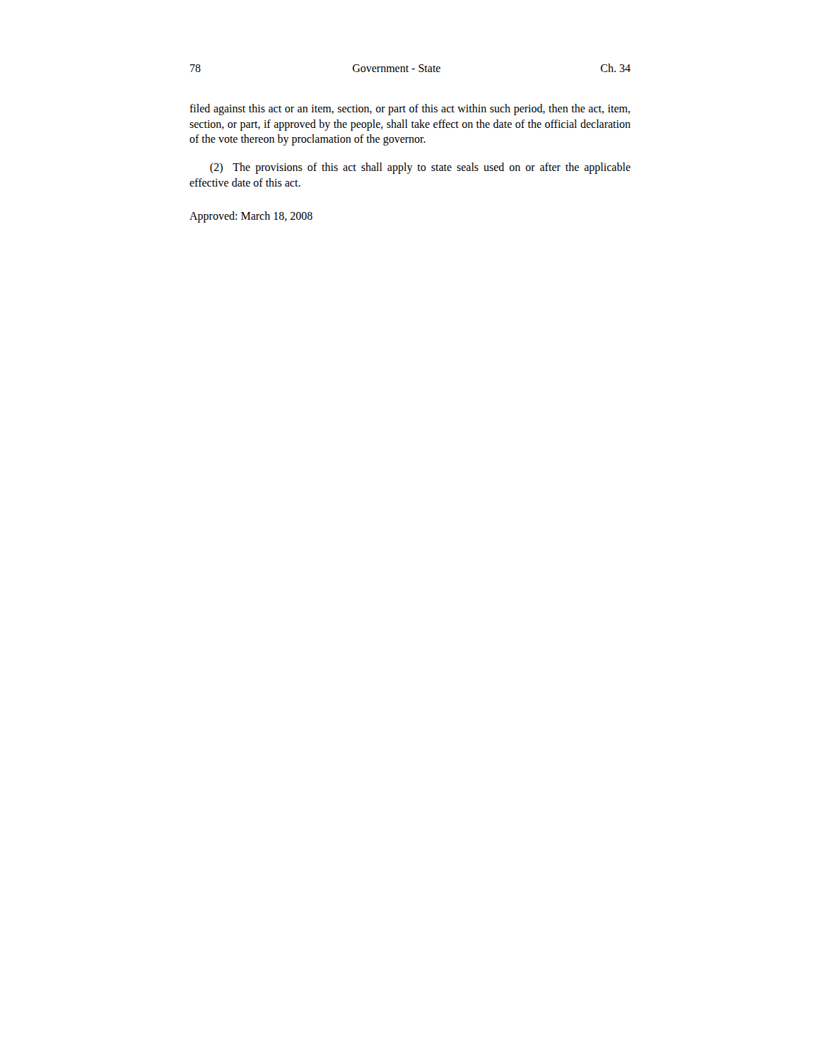78 Government - State Ch. 34
filed against this act or an item, section, or part of this act within such period, then the act, item, section, or part, if approved by the people, shall take effect on the date of the official declaration of the vote thereon by proclamation of the governor.
(2) The provisions of this act shall apply to state seals used on or after the applicable effective date of this act.
Approved: March 18, 2008